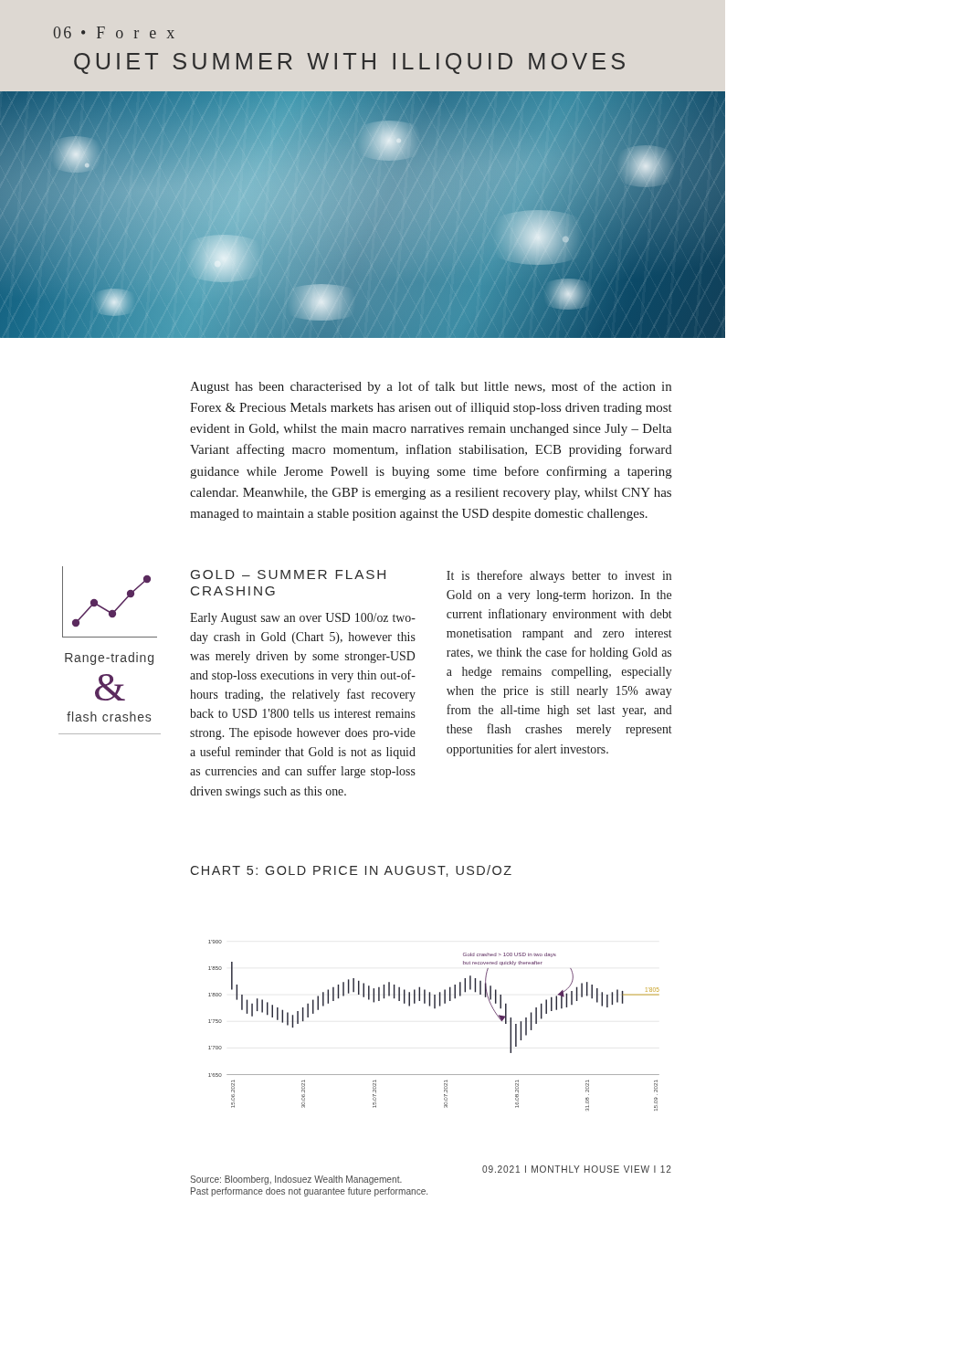06 • F o r e x
Quiet Summer with Illiquid Moves
August has been characterised by a lot of talk but little news, most of the action in Forex & Precious Metals markets has arisen out of illiquid stop-loss driven trading most evident in Gold, whilst the main macro narratives remain unchanged since July – Delta Variant affecting macro momentum, inflation stabilisation, ECB providing forward guidance while Jerome Powell is buying some time before confirming a tapering calendar. Meanwhile, the GBP is emerging as a resilient recovery play, whilst CNY has managed to maintain a stable position against the USD despite domestic challenges.
Range-trading
&
flash crashes
Gold – Summer Flash Crashing
Early August saw an over USD 100/oz two-day crash in Gold (Chart 5), however this was merely driven by some stronger-USD and stop-loss executions in very thin out-of-hours trading, the relatively fast recovery back to USD 1'800 tells us interest remains strong. The episode however does pro-vide a useful reminder that Gold is not as liquid as currencies and can suffer large stop-loss driven swings such as this one.
It is therefore always better to invest in Gold on a very long-term horizon. In the current inflationary environment with debt monetisation rampant and zero interest rates, we think the case for holding Gold as a hedge remains compelling, especially when the price is still nearly 15% away from the all-time high set last year, and these flash crashes merely represent opportunities for alert investors.
Chart 5: Gold Price in August, USD/oz
1'900 1'850 1'800 1'750 1'700 1'650 1'805 Gold crashed > 100 USD in two days but recovered quickly thereafter 15.06.2021 30.06.2021 15.07.2021 30.07.2021 16.08.2021 31.08 . 2021 15.09 . 2021
Source: Bloomberg, Indosuez Wealth Management.
Past performance does not guarantee future performance.
09.2021 I MONTHLY HOUSE VIEW I 12